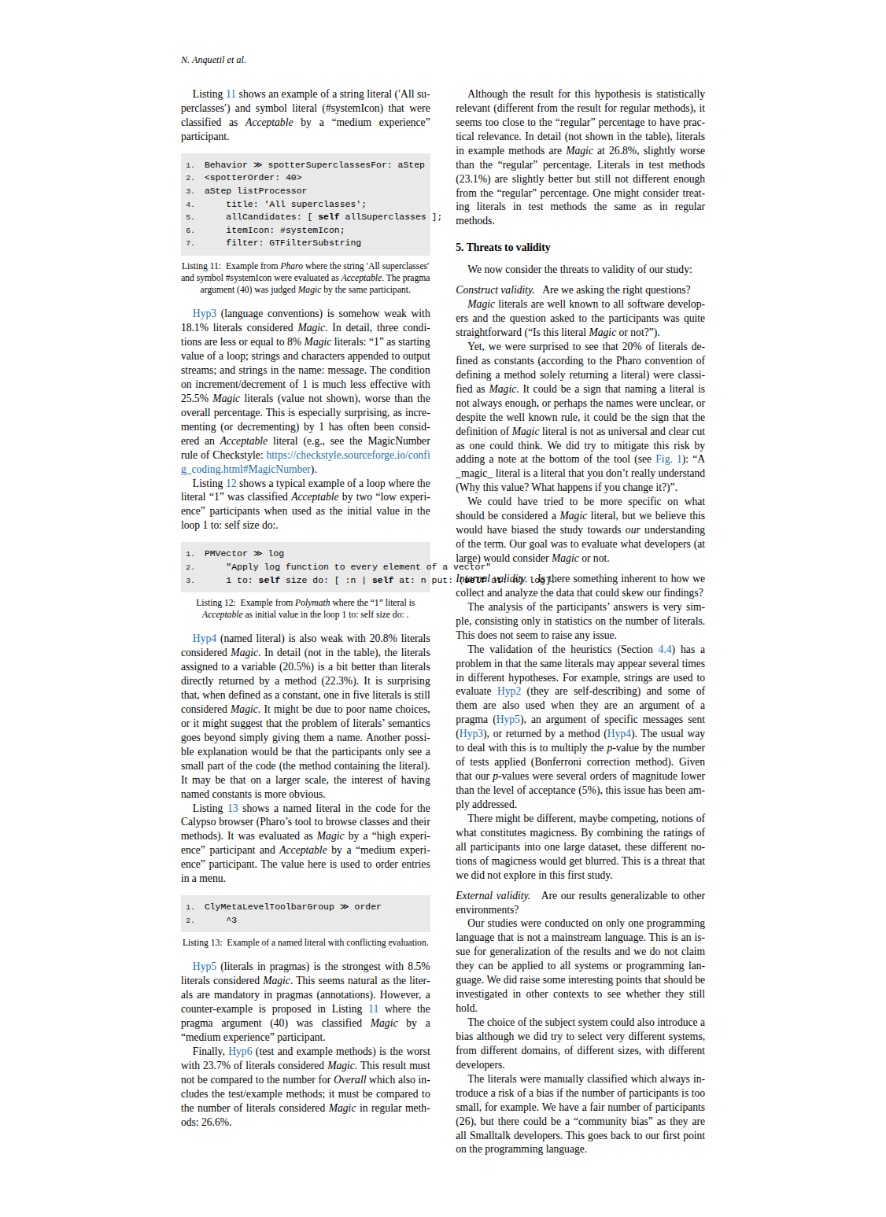N. Anquetil et al.
Listing 11 shows an example of a string literal (′All superclasses′) and symbol literal (#systemIcon) that were classified as Acceptable by a “medium experience” participant.
Behavior ≫ spotterSuperclassesFor: aStep
<spotterOrder: 40>
aStep listProcessor
title: 'All superclasses';
allCandidates: [ self allSuperclasses ];
itemIcon: #systemIcon;
filter: GTFilterSubstring
Listing 11: Example from Pharo where the string ′All superclasses′ and symbol #systemIcon were evaluated as Acceptable. The pragma argument (40) was judged Magic by the same participant.
Hyp3 (language conventions) is somehow weak with 18.1% literals considered Magic. In detail, three conditions are less or equal to 8% Magic literals: “1” as starting value of a loop; strings and characters appended to output streams; and strings in the name: message. The condition on increment/decrement of 1 is much less effective with 25.5% Magic literals (value not shown), worse than the overall percentage. This is especially surprising, as incrementing (or decrementing) by 1 has often been considered an Acceptable literal (e.g., see the MagicNumber rule of Checkstyle: https://checkstyle.sourceforge.io/config_coding.html#MagicNumber).
Listing 12 shows a typical example of a loop where the literal “1” was classified Acceptable by two “low experience” participants when used as the initial value in the loop 1 to: self size do:.
PMVector ≫ log
"Apply log function to every element of a vector"
1 to: self size do: [ :n | self at: n put: (self at: n) log].
Listing 12: Example from Polymath where the “1” literal is Acceptable as initial value in the loop 1 to: self size do: .
Hyp4 (named literal) is also weak with 20.8% literals considered Magic. In detail (not in the table), the literals assigned to a variable (20.5%) is a bit better than literals directly returned by a method (22.3%). It is surprising that, when defined as a constant, one in five literals is still considered Magic. It might be due to poor name choices, or it might suggest that the problem of literals’ semantics goes beyond simply giving them a name. Another possible explanation would be that the participants only see a small part of the code (the method containing the literal). It may be that on a larger scale, the interest of having named constants is more obvious.
Listing 13 shows a named literal in the code for the Calypso browser (Pharo’s tool to browse classes and their methods). It was evaluated as Magic by a “high experience” participant and Acceptable by a “medium experience” participant. The value here is used to order entries in a menu.
ClyMetaLevelToolbarGroup ≫ order
^3
Listing 13: Example of a named literal with conflicting evaluation.
Hyp5 (literals in pragmas) is the strongest with 8.5% literals considered Magic. This seems natural as the literals are mandatory in pragmas (annotations). However, a counter-example is proposed in Listing 11 where the pragma argument (40) was classified Magic by a “medium experience” participant.
Finally, Hyp6 (test and example methods) is the worst with 23.7% of literals considered Magic. This result must not be compared to the number for Overall which also includes the test/example methods; it must be compared to the number of literals considered Magic in regular methods: 26.6%.
Although the result for this hypothesis is statistically relevant (different from the result for regular methods), it seems too close to the “regular” percentage to have practical relevance. In detail (not shown in the table), literals in example methods are Magic at 26.8%, slightly worse than the “regular” percentage. Literals in test methods (23.1%) are slightly better but still not different enough from the “regular” percentage. One might consider treating literals in test methods the same as in regular methods.
5. Threats to validity
We now consider the threats to validity of our study:
Construct validity. Are we asking the right questions?
Magic literals are well known to all software developers and the question asked to the participants was quite straightforward (“Is this literal Magic or not?”).
Yet, we were surprised to see that 20% of literals defined as constants (according to the Pharo convention of defining a method solely returning a literal) were classified as Magic. It could be a sign that naming a literal is not always enough, or perhaps the names were unclear, or despite the well known rule, it could be the sign that the definition of Magic literal is not as universal and clear cut as one could think. We did try to mitigate this risk by adding a note at the bottom of the tool (see Fig. 1): “A _magic_ literal is a literal that you don’t really understand (Why this value? What happens if you change it?)”.
We could have tried to be more specific on what should be considered a Magic literal, but we believe this would have biased the study towards our understanding of the term. Our goal was to evaluate what developers (at large) would consider Magic or not.
Internal validity. Is there something inherent to how we collect and analyze the data that could skew our findings?
The analysis of the participants’ answers is very simple, consisting only in statistics on the number of literals. This does not seem to raise any issue.
The validation of the heuristics (Section 4.4) has a problem in that the same literals may appear several times in different hypotheses. For example, strings are used to evaluate Hyp2 (they are self-describing) and some of them are also used when they are an argument of a pragma (Hyp5), an argument of specific messages sent (Hyp3), or returned by a method (Hyp4). The usual way to deal with this is to multiply the p-value by the number of tests applied (Bonferroni correction method). Given that our p-values were several orders of magnitude lower than the level of acceptance (5%), this issue has been amply addressed.
There might be different, maybe competing, notions of what constitutes magicness. By combining the ratings of all participants into one large dataset, these different notions of magicness would get blurred. This is a threat that we did not explore in this first study.
External validity. Are our results generalizable to other environments?
Our studies were conducted on only one programming language that is not a mainstream language. This is an issue for generalization of the results and we do not claim they can be applied to all systems or programming language. We did raise some interesting points that should be investigated in other contexts to see whether they still hold.
The choice of the subject system could also introduce a bias although we did try to select very different systems, from different domains, of different sizes, with different developers.
The literals were manually classified which always introduce a risk of a bias if the number of participants is too small, for example. We have a fair number of participants (26), but there could be a “community bias” as they are all Smalltalk developers. This goes back to our first point on the programming language.